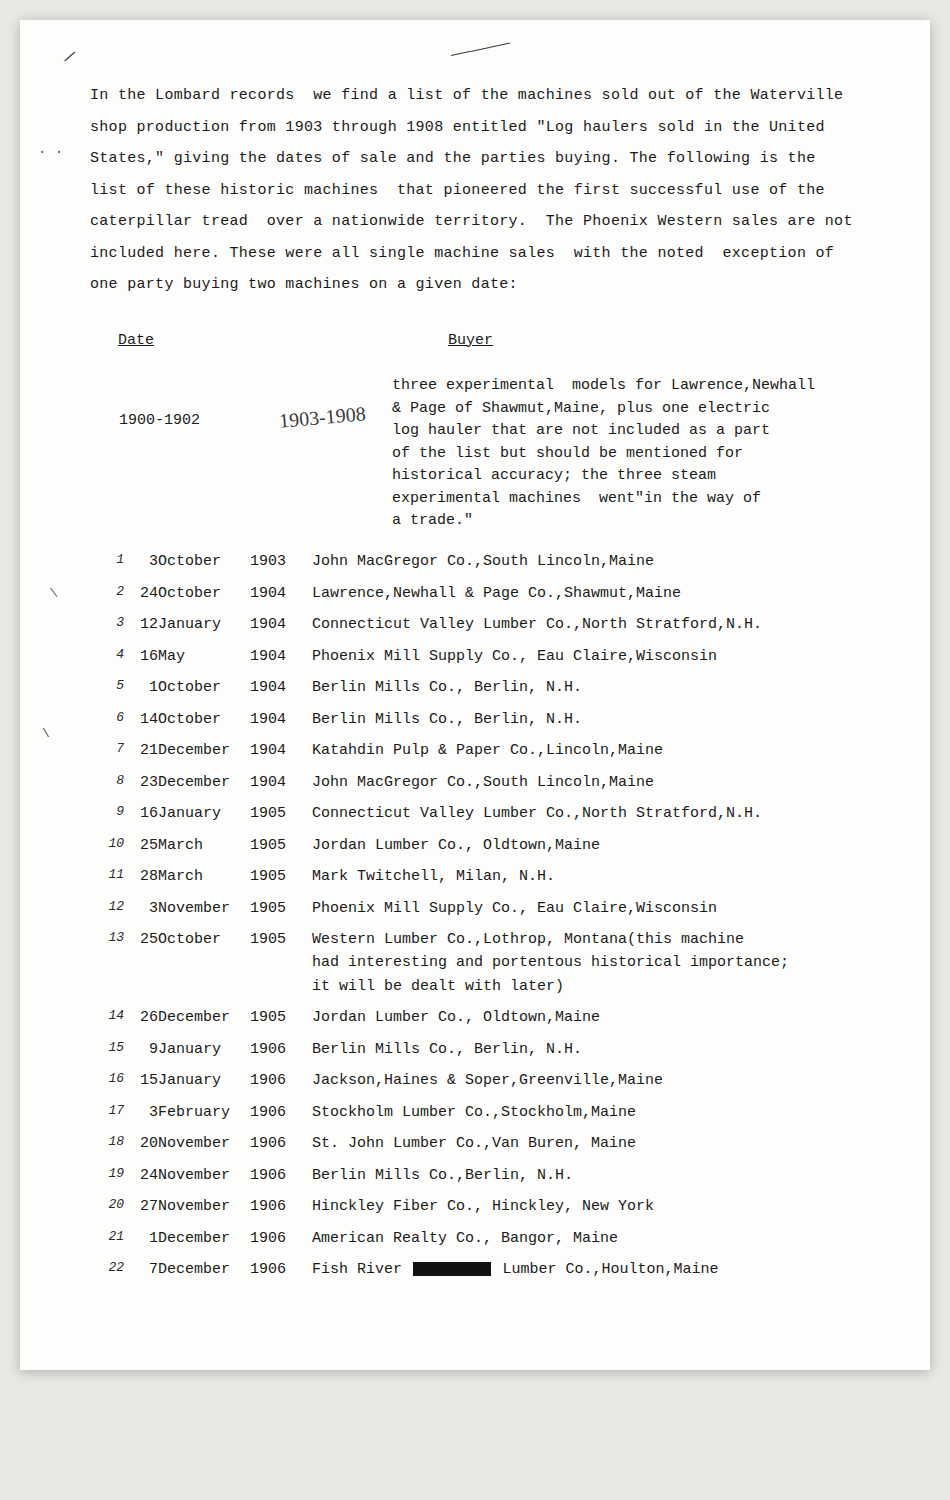/ ——— · · \ \
In the Lombard records we find a list of the machines sold out of the Waterville shop production from 1903 through 1908 entitled "Log haulers sold in the United States," giving the dates of sale and the parties buying. The following is the list of these historic machines that pioneered the first successful use of the caterpillar tread over a nationwide territory. The Phoenix Western sales are not included here. These were all single machine sales with the noted exception of one party buying two machines on a given date:
Date Buyer
| 1900-1902 1903-1908 | three experimental models for Lawrence,Newhall & Page of Shawmut,Maine, plus one electric log hauler that are not included as a part of the list but should be mentioned for historical accuracy; the three steam experimental machines went"in the way of a trade." |
| 1 | 3 | October | 1903 | John MacGregor Co.,South Lincoln,Maine |
| 2 | 24 | October | 1904 | Lawrence,Newhall & Page Co.,Shawmut,Maine |
| 3 | 12 | January | 1904 | Connecticut Valley Lumber Co.,North Stratford,N.H. |
| 4 | 16 | May | 1904 | Phoenix Mill Supply Co., Eau Claire,Wisconsin |
| 5 | 1 | October | 1904 | Berlin Mills Co., Berlin, N.H. |
| 6 | 14 | October | 1904 | Berlin Mills Co., Berlin, N.H. |
| 7 | 21 | December | 1904 | Katahdin Pulp & Paper Co.,Lincoln,Maine |
| 8 | 23 | December | 1904 | John MacGregor Co.,South Lincoln,Maine |
| 9 | 16 | January | 1905 | Connecticut Valley Lumber Co.,North Stratford,N.H. |
| 10 | 25 | March | 1905 | Jordan Lumber Co., Oldtown,Maine |
| 11 | 28 | March | 1905 | Mark Twitchell, Milan, N.H. |
| 12 | 3 | November | 1905 | Phoenix Mill Supply Co., Eau Claire,Wisconsin |
| 13 | 25 | October | 1905 | Western Lumber Co.,Lothrop, Montana(this machine had interesting and portentous historical importance; it will be dealt with later) |
| 14 | 26 | December | 1905 | Jordan Lumber Co., Oldtown,Maine |
| 15 | 9 | January | 1906 | Berlin Mills Co., Berlin, N.H. |
| 16 | 15 | January | 1906 | Jackson,Haines & Soper,Greenville,Maine |
| 17 | 3 | February | 1906 | Stockholm Lumber Co.,Stockholm,Maine |
| 18 | 20 | November | 1906 | St. John Lumber Co.,Van Buren, Maine |
| 19 | 24 | November | 1906 | Berlin Mills Co.,Berlin, N.H. |
| 20 | 27 | November | 1906 | Hinckley Fiber Co., Hinckley, New York |
| 21 | 1 | December | 1906 | American Realty Co., Bangor, Maine |
| 22 | 7 | December | 1906 | Fish River Lumber Co.,Houlton,Maine |